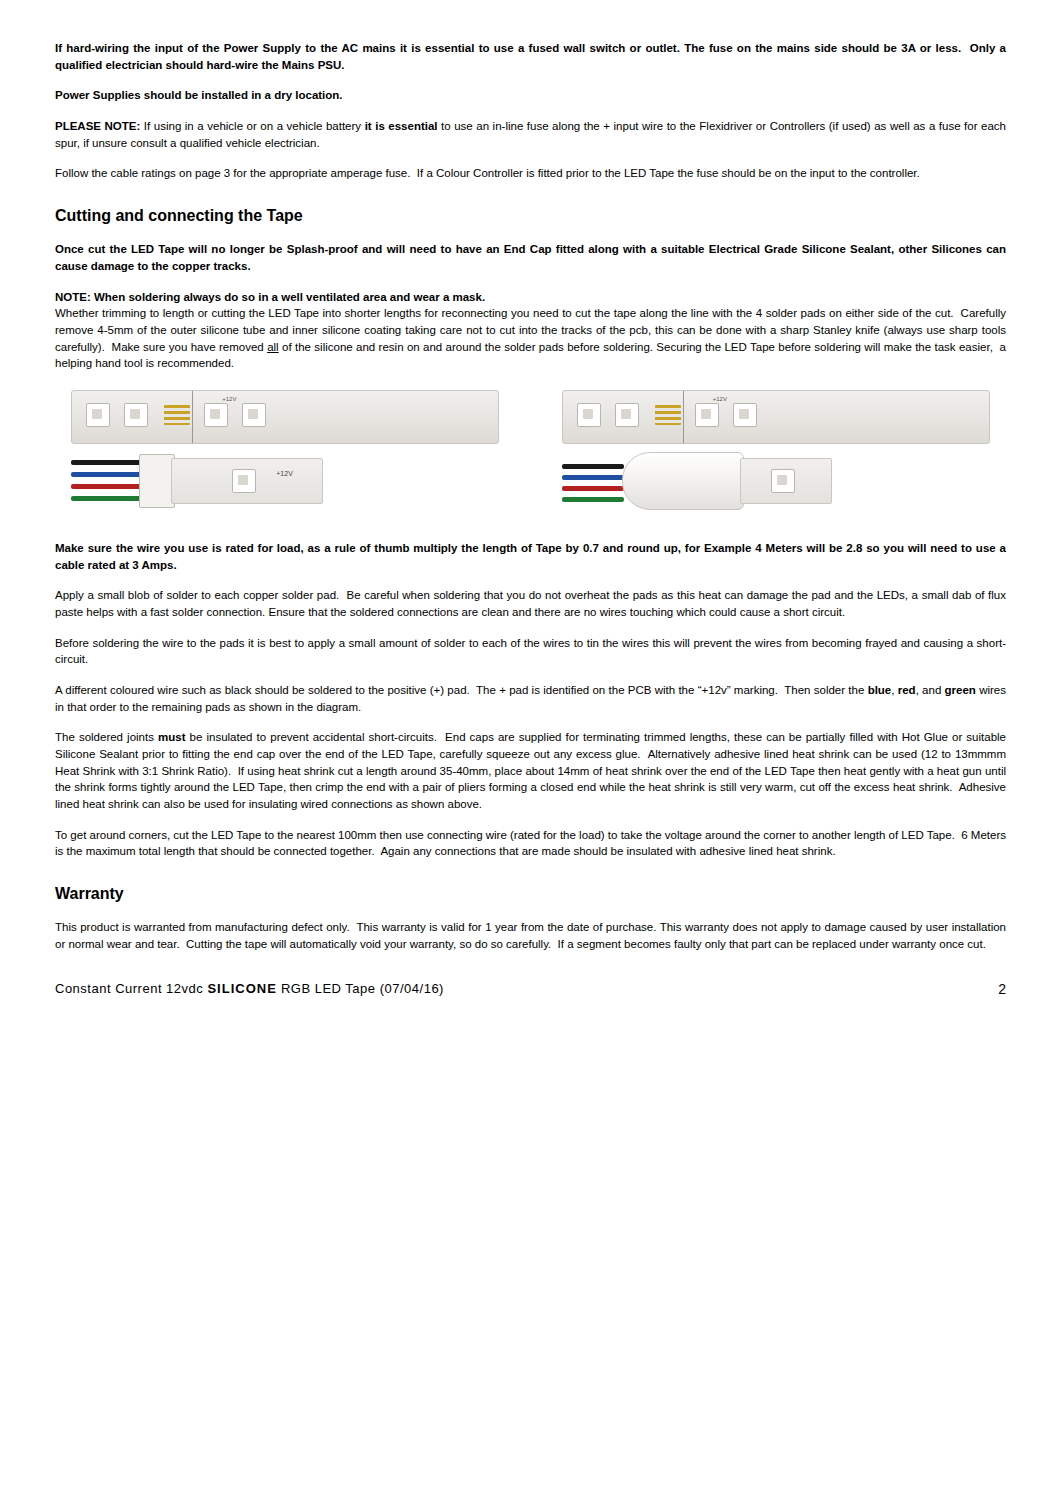If hard-wiring the input of the Power Supply to the AC mains it is essential to use a fused wall switch or outlet. The fuse on the mains side should be 3A or less. Only a qualified electrician should hard-wire the Mains PSU.
Power Supplies should be installed in a dry location.
PLEASE NOTE: If using in a vehicle or on a vehicle battery it is essential to use an in-line fuse along the + input wire to the Flexidriver or Controllers (if used) as well as a fuse for each spur, if unsure consult a qualified vehicle electrician.
Follow the cable ratings on page 3 for the appropriate amperage fuse. If a Colour Controller is fitted prior to the LED Tape the fuse should be on the input to the controller.
Cutting and connecting the Tape
Once cut the LED Tape will no longer be Splash-proof and will need to have an End Cap fitted along with a suitable Electrical Grade Silicone Sealant, other Silicones can cause damage to the copper tracks.
NOTE: When soldering always do so in a well ventilated area and wear a mask.
Whether trimming to length or cutting the LED Tape into shorter lengths for reconnecting you need to cut the tape along the line with the 4 solder pads on either side of the cut. Carefully remove 4-5mm of the outer silicone tube and inner silicone coating taking care not to cut into the tracks of the pcb, this can be done with a sharp Stanley knife (always use sharp tools carefully). Make sure you have removed all of the silicone and resin on and around the solder pads before soldering. Securing the LED Tape before soldering will make the task easier, a helping hand tool is recommended.
+12V
+12V
+12V
Make sure the wire you use is rated for load, as a rule of thumb multiply the length of Tape by 0.7 and round up, for Example 4 Meters will be 2.8 so you will need to use a cable rated at 3 Amps.
Apply a small blob of solder to each copper solder pad. Be careful when soldering that you do not overheat the pads as this heat can damage the pad and the LEDs, a small dab of flux paste helps with a fast solder connection. Ensure that the soldered connections are clean and there are no wires touching which could cause a short circuit.
Before soldering the wire to the pads it is best to apply a small amount of solder to each of the wires to tin the wires this will prevent the wires from becoming frayed and causing a short-circuit.
A different coloured wire such as black should be soldered to the positive (+) pad. The + pad is identified on the PCB with the “+12v” marking. Then solder the blue, red, and green wires in that order to the remaining pads as shown in the diagram.
The soldered joints must be insulated to prevent accidental short-circuits. End caps are supplied for terminating trimmed lengths, these can be partially filled with Hot Glue or suitable Silicone Sealant prior to fitting the end cap over the end of the LED Tape, carefully squeeze out any excess glue. Alternatively adhesive lined heat shrink can be used (12 to 13mmmm Heat Shrink with 3:1 Shrink Ratio). If using heat shrink cut a length around 35-40mm, place about 14mm of heat shrink over the end of the LED Tape then heat gently with a heat gun until the shrink forms tightly around the LED Tape, then crimp the end with a pair of pliers forming a closed end while the heat shrink is still very warm, cut off the excess heat shrink. Adhesive lined heat shrink can also be used for insulating wired connections as shown above.
To get around corners, cut the LED Tape to the nearest 100mm then use connecting wire (rated for the load) to take the voltage around the corner to another length of LED Tape. 6 Meters is the maximum total length that should be connected together. Again any connections that are made should be insulated with adhesive lined heat shrink.
Warranty
This product is warranted from manufacturing defect only. This warranty is valid for 1 year from the date of purchase. This warranty does not apply to damage caused by user installation or normal wear and tear. Cutting the tape will automatically void your warranty, so do so carefully. If a segment becomes faulty only that part can be replaced under warranty once cut.
Constant Current 12vdc SILICONE RGB LED Tape (07/04/16)
2